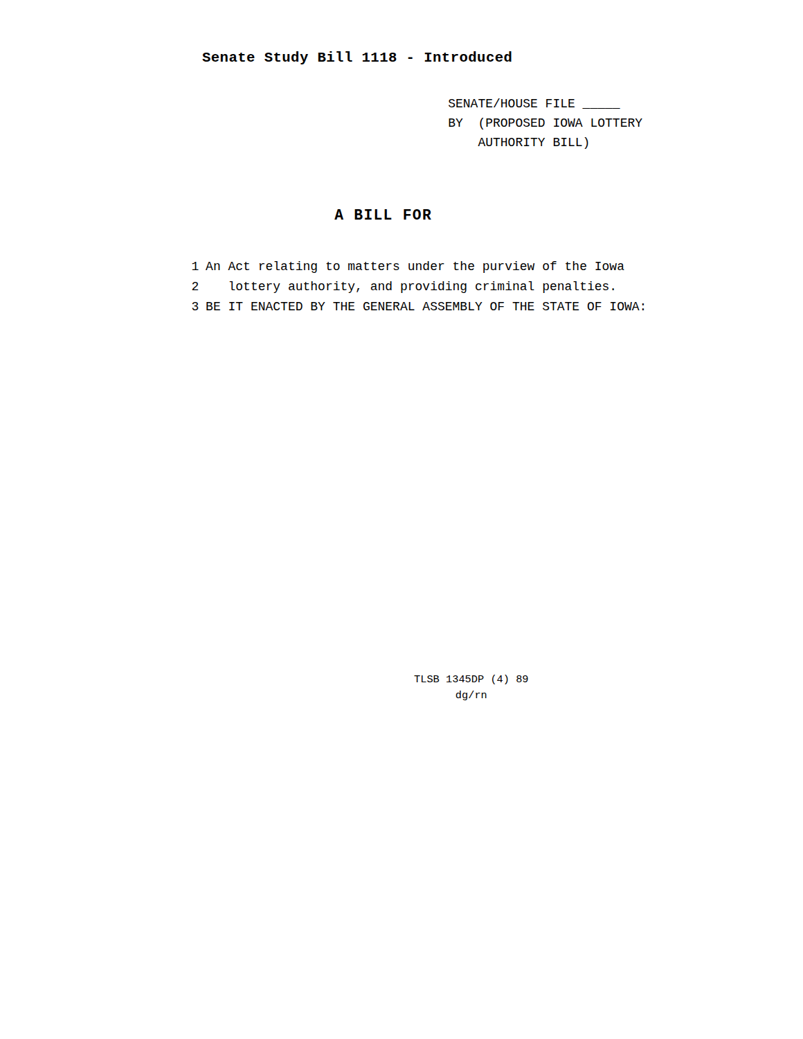Senate Study Bill 1118 - Introduced
SENATE/HOUSE FILE _____ BY (PROPOSED IOWA LOTTERY AUTHORITY BILL)
A BILL FOR
1 An Act relating to matters under the purview of the Iowa 2 lottery authority, and providing criminal penalties. 3 BE IT ENACTED BY THE GENERAL ASSEMBLY OF THE STATE OF IOWA:
TLSB 1345DP (4) 89
dg/rn